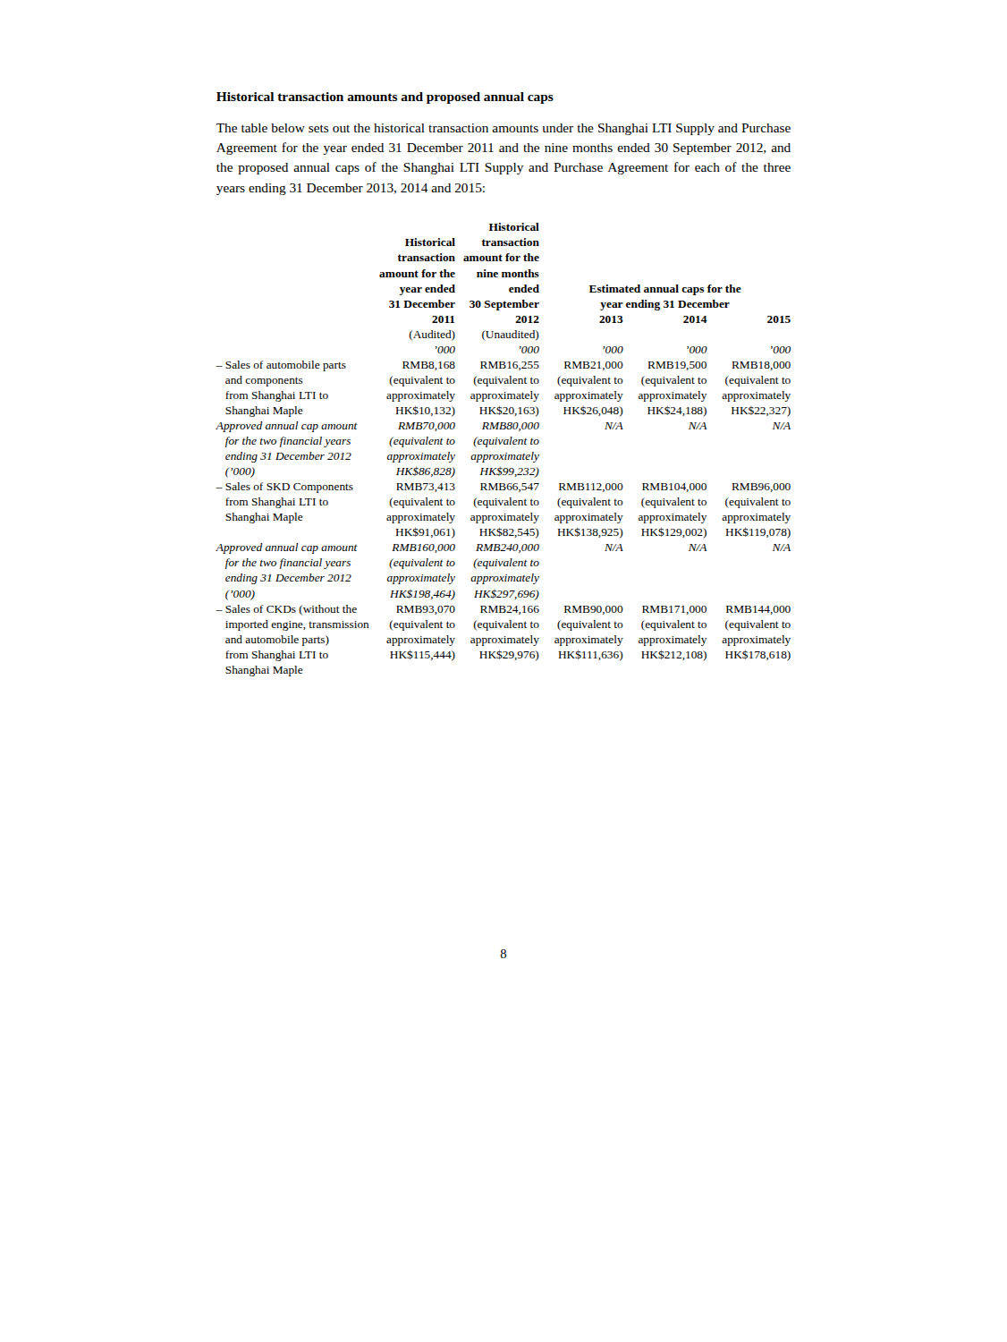Historical transaction amounts and proposed annual caps
The table below sets out the historical transaction amounts under the Shanghai LTI Supply and Purchase Agreement for the year ended 31 December 2011 and the nine months ended 30 September 2012, and the proposed annual caps of the Shanghai LTI Supply and Purchase Agreement for each of the three years ending 31 December 2013, 2014 and 2015:
| | | Historical | |
| | Historical | transaction | |
| | transaction | amount for the | |
| | amount for the | nine months | |
| | year ended | ended | Estimated annual caps for the |
| | 31 December | 30 September | year ending 31 December |
| | 2011 | 2012 | 2013 | 2014 | 2015 |
| | (Audited) | (Unaudited) | | | |
| | ’000 | ’000 | ’000 | ’000 | ’000 |
| – Sales of automobile parts | RMB8,168 | RMB16,255 | RMB21,000 | RMB19,500 | RMB18,000 |
| and components | (equivalent to | (equivalent to | (equivalent to | (equivalent to | (equivalent to |
| from Shanghai LTI to | approximately | approximately | approximately | approximately | approximately |
| Shanghai Maple | HK$10,132) | HK$20,163) | HK$26,048) | HK$24,188) | HK$22,327) |
| Approved annual cap amount | RMB70,000 | RMB80,000 | N/A | N/A | N/A |
| for the two financial years | (equivalent to | (equivalent to | | | |
| ending 31 December 2012 | approximately | approximately | | | |
| (’000) | HK$86,828) | HK$99,232) | | | |
| – Sales of SKD Components | RMB73,413 | RMB66,547 | RMB112,000 | RMB104,000 | RMB96,000 |
| from Shanghai LTI to | (equivalent to | (equivalent to | (equivalent to | (equivalent to | (equivalent to |
| Shanghai Maple | approximately | approximately | approximately | approximately | approximately |
| | HK$91,061) | HK$82,545) | HK$138,925) | HK$129,002) | HK$119,078) |
| Approved annual cap amount | RMB160,000 | RMB240,000 | N/A | N/A | N/A |
| for the two financial years | (equivalent to | (equivalent to | | | |
| ending 31 December 2012 | approximately | approximately | | | |
| (’000) | HK$198,464) | HK$297,696) | | | |
| – Sales of CKDs (without the | RMB93,070 | RMB24,166 | RMB90,000 | RMB171,000 | RMB144,000 |
| imported engine, transmission | (equivalent to | (equivalent to | (equivalent to | (equivalent to | (equivalent to |
| and automobile parts) | approximately | approximately | approximately | approximately | approximately |
| from Shanghai LTI to | HK$115,444) | HK$29,976) | HK$111,636) | HK$212,108) | HK$178,618) |
| Shanghai Maple | | | | | |
8